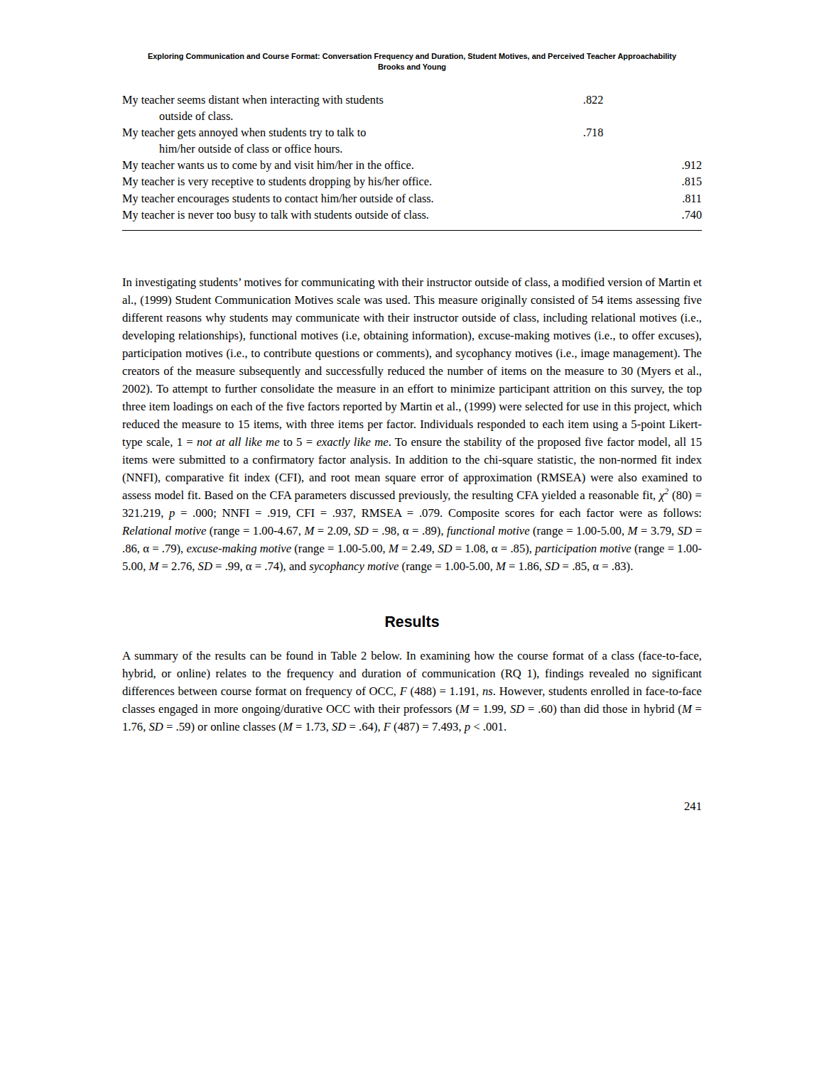Exploring Communication and Course Format: Conversation Frequency and Duration, Student Motives, and Perceived Teacher Approachability
Brooks and Young
| My teacher seems distant when interacting with students outside of class. | .822 | |
| My teacher gets annoyed when students try to talk to him/her outside of class or office hours. | .718 | |
| My teacher wants us to come by and visit him/her in the office. | | .912 |
| My teacher is very receptive to students dropping by his/her office. | | .815 |
| My teacher encourages students to contact him/her outside of class. | | .811 |
| My teacher is never too busy to talk with students outside of class. | | .740 |
In investigating students’ motives for communicating with their instructor outside of class, a modified version of Martin et al., (1999) Student Communication Motives scale was used. This measure originally consisted of 54 items assessing five different reasons why students may communicate with their instructor outside of class, including relational motives (i.e., developing relationships), functional motives (i.e, obtaining information), excuse-making motives (i.e., to offer excuses), participation motives (i.e., to contribute questions or comments), and sycophancy motives (i.e., image management). The creators of the measure subsequently and successfully reduced the number of items on the measure to 30 (Myers et al., 2002). To attempt to further consolidate the measure in an effort to minimize participant attrition on this survey, the top three item loadings on each of the five factors reported by Martin et al., (1999) were selected for use in this project, which reduced the measure to 15 items, with three items per factor. Individuals responded to each item using a 5-point Likert-type scale, 1 = not at all like me to 5 = exactly like me. To ensure the stability of the proposed five factor model, all 15 items were submitted to a confirmatory factor analysis. In addition to the chi-square statistic, the non-normed fit index (NNFI), comparative fit index (CFI), and root mean square error of approximation (RMSEA) were also examined to assess model fit. Based on the CFA parameters discussed previously, the resulting CFA yielded a reasonable fit, χ2 (80) = 321.219, p = .000; NNFI = .919, CFI = .937, RMSEA = .079. Composite scores for each factor were as follows: Relational motive (range = 1.00-4.67, M = 2.09, SD = .98, α = .89), functional motive (range = 1.00-5.00, M = 3.79, SD = .86, α = .79), excuse-making motive (range = 1.00-5.00, M = 2.49, SD = 1.08, α = .85), participation motive (range = 1.00-5.00, M = 2.76, SD = .99, α = .74), and sycophancy motive (range = 1.00-5.00, M = 1.86, SD = .85, α = .83).
Results
A summary of the results can be found in Table 2 below. In examining how the course format of a class (face-to-face, hybrid, or online) relates to the frequency and duration of communication (RQ 1), findings revealed no significant differences between course format on frequency of OCC, F (488) = 1.191, ns. However, students enrolled in face-to-face classes engaged in more ongoing/durative OCC with their professors (M = 1.99, SD = .60) than did those in hybrid (M = 1.76, SD = .59) or online classes (M = 1.73, SD = .64), F (487) = 7.493, p < .001.
241